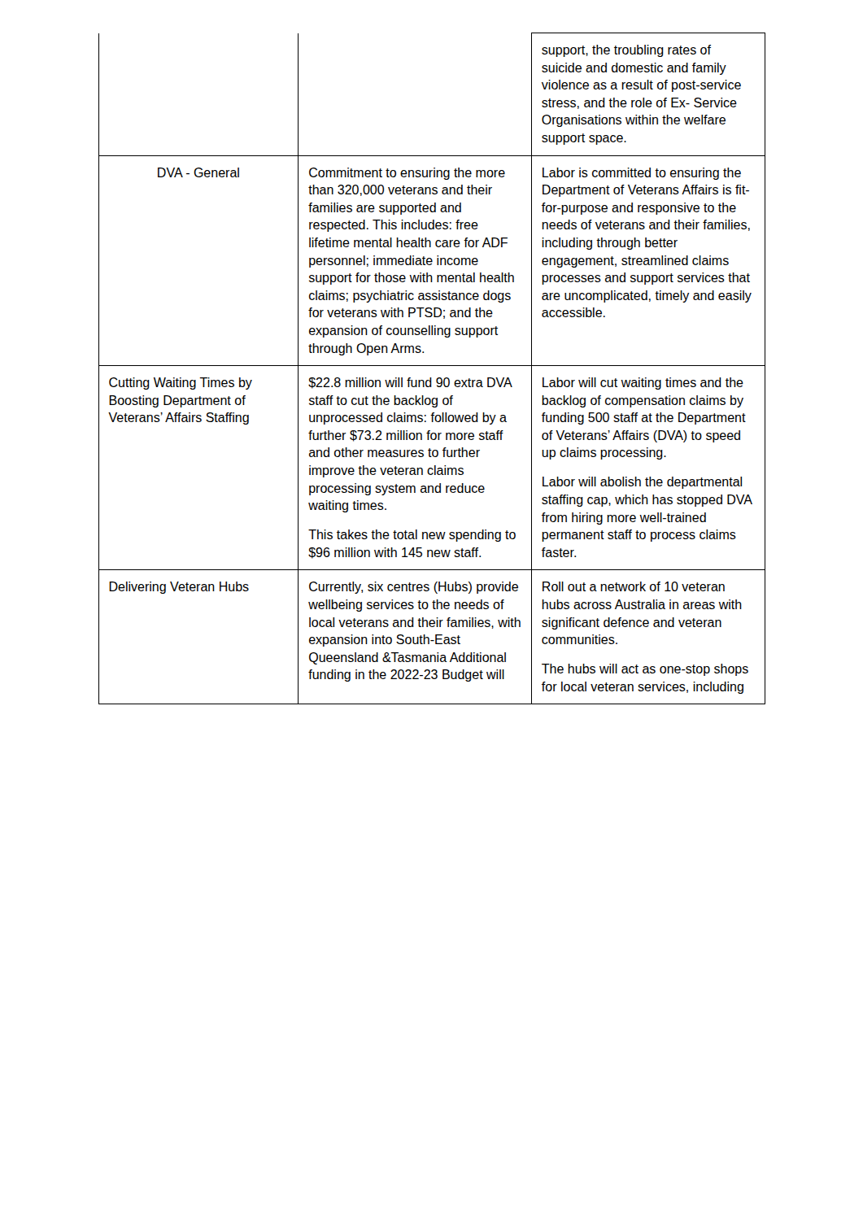| | | support, the troubling rates of suicide and domestic and family violence as a result of post-service stress, and the role of Ex- Service Organisations within the welfare support space. |
| DVA - General | Commitment to ensuring the more than 320,000 veterans and their families are supported and respected. This includes: free lifetime mental health care for ADF personnel; immediate income support for those with mental health claims; psychiatric assistance dogs for veterans with PTSD; and the expansion of counselling support through Open Arms. | Labor is committed to ensuring the Department of Veterans Affairs is fit-for-purpose and responsive to the needs of veterans and their families, including through better engagement, streamlined claims processes and support services that are uncomplicated, timely and easily accessible. |
| Cutting Waiting Times by Boosting Department of Veterans’ Affairs Staffing | $22.8 million will fund 90 extra DVA staff to cut the backlog of unprocessed claims: followed by a further $73.2 million for more staff and other measures to further improve the veteran claims processing system and reduce waiting times. This takes the total new spending to $96 million with 145 new staff. | Labor will cut waiting times and the backlog of compensation claims by funding 500 staff at the Department of Veterans’ Affairs (DVA) to speed up claims processing. Labor will abolish the departmental staffing cap, which has stopped DVA from hiring more well-trained permanent staff to process claims faster. |
| Delivering Veteran Hubs | Currently, six centres (Hubs) provide wellbeing services to the needs of local veterans and their families, with expansion into South-East Queensland &Tasmania Additional funding in the 2022-23 Budget will | Roll out a network of 10 veteran hubs across Australia in areas with significant defence and veteran communities. The hubs will act as one-stop shops for local veteran services, including |